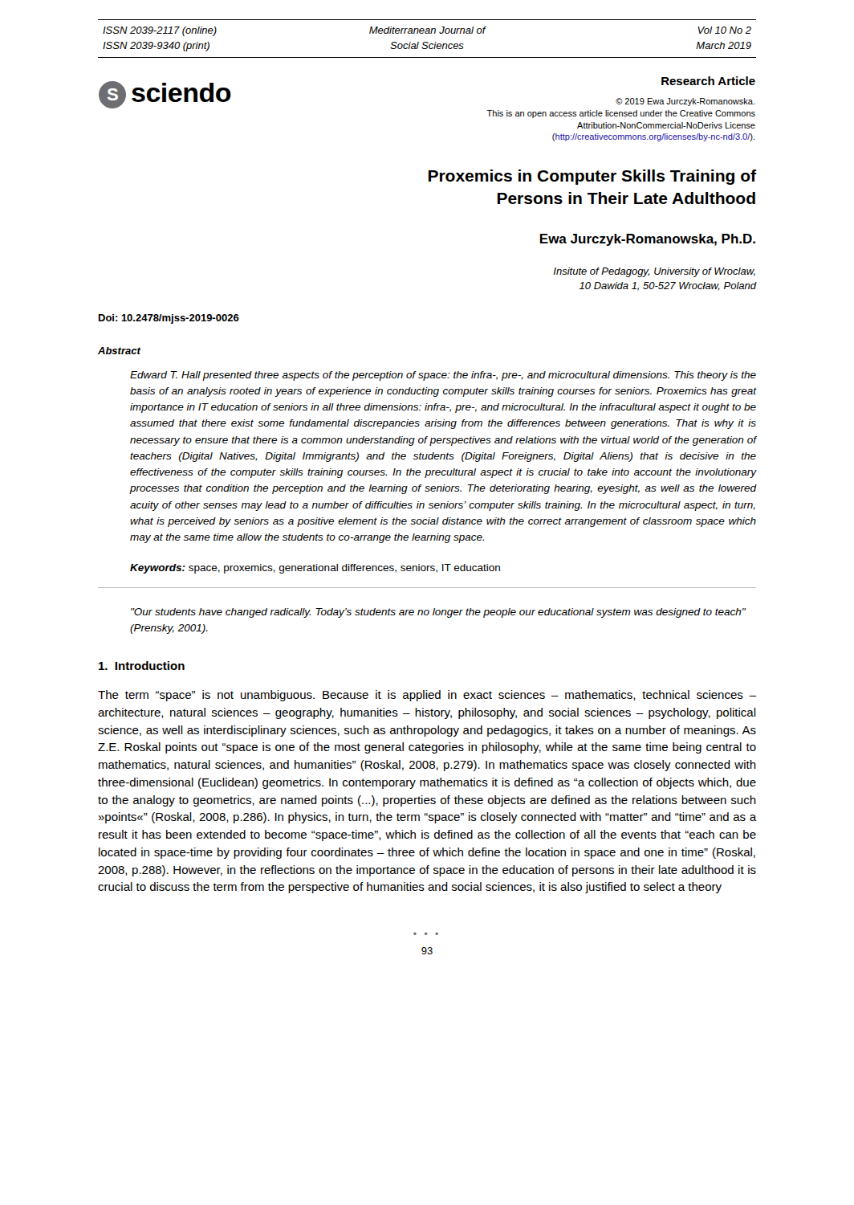| ISSN 2039-2117 (online) ISSN 2039-9340 (print) | Mediterranean Journal of Social Sciences | Vol 10 No 2 March 2019 |
| S sciendo | Research Article © 2019 Ewa Jurczyk-Romanowska. This is an open access article licensed under the Creative Commons Attribution-NonCommercial-NoDerivs License ( http://creativecommons.org/licenses/by-nc-nd/3.0/ ). |
Proxemics in Computer Skills Training of
Persons in Their Late Adulthood
Ewa Jurczyk-Romanowska, Ph.D.
Insitute of Pedagogy, University of Wroclaw,
10 Dawida 1, 50-527 Wrocław, Poland
Doi: 10.2478/mjss-2019-0026
Abstract
Edward T. Hall presented three aspects of the perception of space: the infra-, pre-, and microcultural dimensions. This theory is the basis of an analysis rooted in years of experience in conducting computer skills training courses for seniors. Proxemics has great importance in IT education of seniors in all three dimensions: infra-, pre-, and microcultural. In the infracultural aspect it ought to be assumed that there exist some fundamental discrepancies arising from the differences between generations. That is why it is necessary to ensure that there is a common understanding of perspectives and relations with the virtual world of the generation of teachers (Digital Natives, Digital Immigrants) and the students (Digital Foreigners, Digital Aliens) that is decisive in the effectiveness of the computer skills training courses. In the precultural aspect it is crucial to take into account the involutionary processes that condition the perception and the learning of seniors. The deteriorating hearing, eyesight, as well as the lowered acuity of other senses may lead to a number of difficulties in seniors’ computer skills training. In the microcultural aspect, in turn, what is perceived by seniors as a positive element is the social distance with the correct arrangement of classroom space which may at the same time allow the students to co-arrange the learning space.
Keywords: space, proxemics, generational differences, seniors, IT education
"Our students have changed radically. Today’s students are no longer the people our educational system was designed to teach" (Prensky, 2001).
1. Introduction
The term “space” is not unambiguous. Because it is applied in exact sciences – mathematics, technical sciences – architecture, natural sciences – geography, humanities – history, philosophy, and social sciences – psychology, political science, as well as interdisciplinary sciences, such as anthropology and pedagogics, it takes on a number of meanings. As Z.E. Roskal points out “space is one of the most general categories in philosophy, while at the same time being central to mathematics, natural sciences, and humanities” (Roskal, 2008, p.279). In mathematics space was closely connected with three-dimensional (Euclidean) geometrics. In contemporary mathematics it is defined as “a collection of objects which, due to the analogy to geometrics, are named points (...), properties of these objects are defined as the relations between such »points«” (Roskal, 2008, p.286). In physics, in turn, the term “space” is closely connected with “matter” and “time” and as a result it has been extended to become “space-time”, which is defined as the collection of all the events that “each can be located in space-time by providing four coordinates – three of which define the location in space and one in time” (Roskal, 2008, p.288). However, in the reflections on the importance of space in the education of persons in their late adulthood it is crucial to discuss the term from the perspective of humanities and social sciences, it is also justified to select a theory
• • •
93